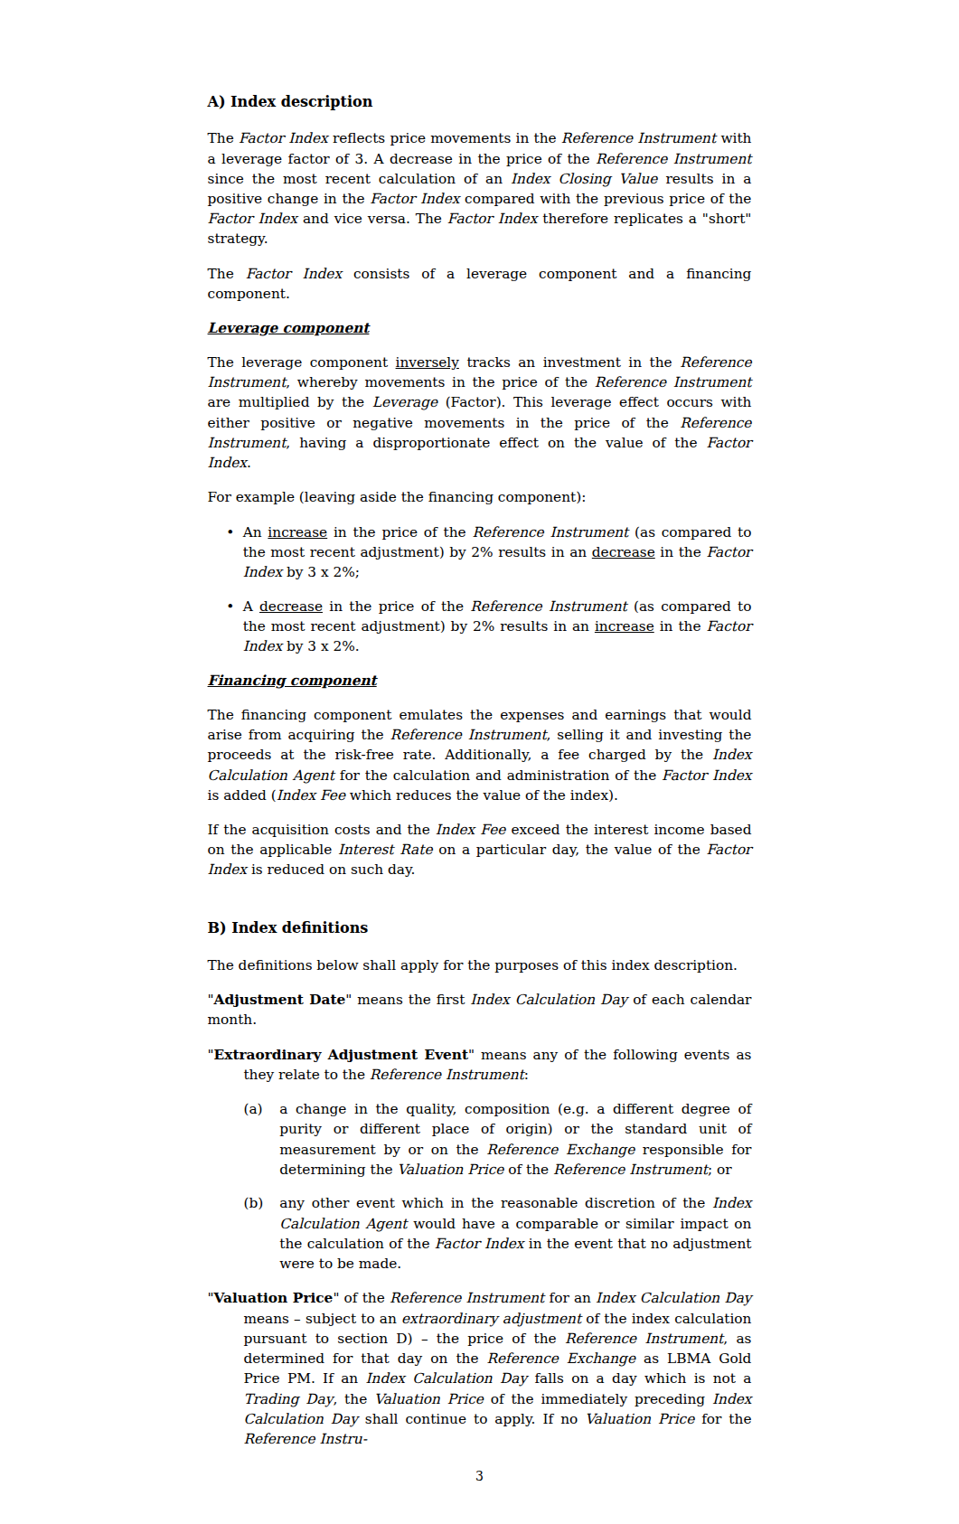A) Index description
The Factor Index reflects price movements in the Reference Instrument with a leverage factor of 3. A decrease in the price of the Reference Instrument since the most recent calculation of an Index Closing Value results in a positive change in the Factor Index compared with the previous price of the Factor Index and vice versa. The Factor Index therefore replicates a "short" strategy.
The Factor Index consists of a leverage component and a financing component.
Leverage component
The leverage component inversely tracks an investment in the Reference Instrument, whereby movements in the price of the Reference Instrument are multiplied by the Leverage (Factor). This leverage effect occurs with either positive or negative movements in the price of the Reference Instrument, having a disproportionate effect on the value of the Factor Index.
For example (leaving aside the financing component):
An increase in the price of the Reference Instrument (as compared to the most recent adjustment) by 2% results in an decrease in the Factor Index by 3 x 2%;
A decrease in the price of the Reference Instrument (as compared to the most recent adjustment) by 2% results in an increase in the Factor Index by 3 x 2%.
Financing component
The financing component emulates the expenses and earnings that would arise from acquiring the Reference Instrument, selling it and investing the proceeds at the risk-free rate. Additionally, a fee charged by the Index Calculation Agent for the calculation and administration of the Factor Index is added (Index Fee which reduces the value of the index).
If the acquisition costs and the Index Fee exceed the interest income based on the applicable Interest Rate on a particular day, the value of the Factor Index is reduced on such day.
B) Index definitions
The definitions below shall apply for the purposes of this index description.
"Adjustment Date" means the first Index Calculation Day of each calendar month.
"Extraordinary Adjustment Event" means any of the following events as they relate to the Reference Instrument:
(a) a change in the quality, composition (e.g. a different degree of purity or different place of origin) or the standard unit of measurement by or on the Reference Exchange responsible for determining the Valuation Price of the Reference Instrument; or
(b) any other event which in the reasonable discretion of the Index Calculation Agent would have a comparable or similar impact on the calculation of the Factor Index in the event that no adjustment were to be made.
"Valuation Price" of the Reference Instrument for an Index Calculation Day means – subject to an extraordinary adjustment of the index calculation pursuant to section D) – the price of the Reference Instrument, as determined for that day on the Reference Exchange as LBMA Gold Price PM. If an Index Calculation Day falls on a day which is not a Trading Day, the Valuation Price of the immediately preceding Index Calculation Day shall continue to apply. If no Valuation Price for the Reference Instru-
3